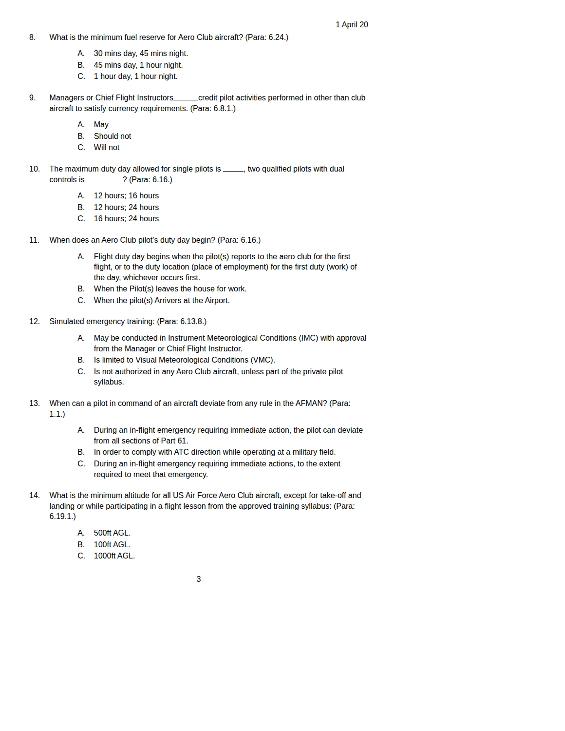1 April 20
8. What is the minimum fuel reserve for Aero Club aircraft? (Para: 6.24.)
A. 30 mins day, 45 mins night.
B. 45 mins day, 1 hour night.
C. 1 hour day, 1 hour night.
9. Managers or Chief Flight Instructors credit pilot activities performed in other than club aircraft to satisfy currency requirements. (Para: 6.8.1.)
A. May
B. Should not
C. Will not
10. The maximum duty day allowed for single pilots is , two qualified pilots with dual controls is ? (Para: 6.16.)
A. 12 hours; 16 hours
B. 12 hours; 24 hours
C. 16 hours; 24 hours
11. When does an Aero Club pilot’s duty day begin? (Para: 6.16.)
A. Flight duty day begins when the pilot(s) reports to the aero club for the first flight, or to the duty location (place of employment) for the first duty (work) of the day, whichever occurs first.
B. When the Pilot(s) leaves the house for work.
C. When the pilot(s) Arrivers at the Airport.
12. Simulated emergency training: (Para: 6.13.8.)
A. May be conducted in Instrument Meteorological Conditions (IMC) with approval from the Manager or Chief Flight Instructor.
B. Is limited to Visual Meteorological Conditions (VMC).
C. Is not authorized in any Aero Club aircraft, unless part of the private pilot syllabus.
13. When can a pilot in command of an aircraft deviate from any rule in the AFMAN? (Para: 1.1.)
A. During an in-flight emergency requiring immediate action, the pilot can deviate from all sections of Part 61.
B. In order to comply with ATC direction while operating at a military field.
C. During an in-flight emergency requiring immediate actions, to the extent required to meet that emergency.
14. What is the minimum altitude for all US Air Force Aero Club aircraft, except for take-off and landing or while participating in a flight lesson from the approved training syllabus: (Para: 6.19.1.)
A. 500ft AGL.
B. 100ft AGL.
C. 1000ft AGL.
3